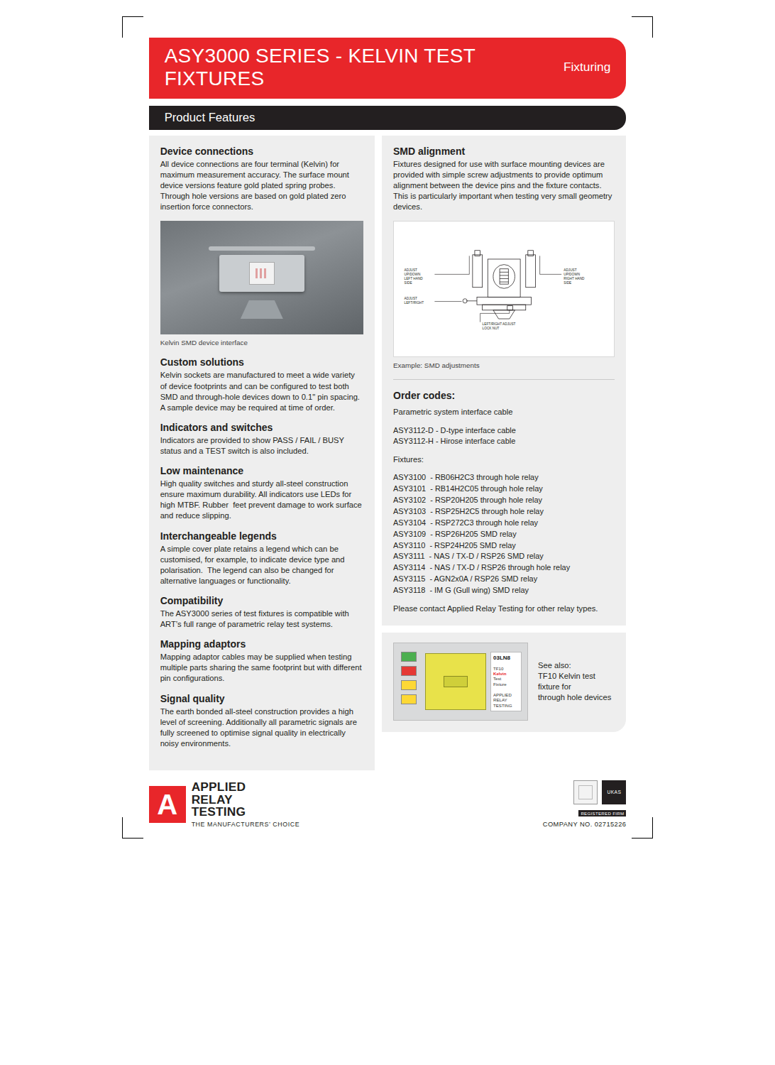ASY3000 SERIES - KELVIN TEST FIXTURES
Fixturing
Product Features
Device connections
All device connections are four terminal (Kelvin) for maximum measurement accuracy. The surface mount device versions feature gold plated spring probes. Through hole versions are based on gold plated zero insertion force connectors.
Kelvin SMD device interface
Custom solutions
Kelvin sockets are manufactured to meet a wide variety of device footprints and can be configured to test both SMD and through-hole devices down to 0.1" pin spacing. A sample device may be required at time of order.
Indicators and switches
Indicators are provided to show PASS / FAIL / BUSY status and a TEST switch is also included.
Low maintenance
High quality switches and sturdy all-steel construction ensure maximum durability. All indicators use LEDs for high MTBF. Rubber feet prevent damage to work surface and reduce slipping.
Interchangeable legends
A simple cover plate retains a legend which can be customised, for example, to indicate device type and polarisation. The legend can also be changed for alternative languages or functionality.
Compatibility
The ASY3000 series of test fixtures is compatible with ART’s full range of parametric relay test systems.
Mapping adaptors
Mapping adaptor cables may be supplied when testing multiple parts sharing the same footprint but with different pin configurations.
Signal quality
The earth bonded all-steel construction provides a high level of screening. Additionally all parametric signals are fully screened to optimise signal quality in electrically noisy environments.
SMD alignment
Fixtures designed for use with surface mounting devices are provided with simple screw adjustments to provide optimum alignment between the device pins and the fixture contacts. This is particularly important when testing very small geometry devices.
ADJUST UP/DOWN LEFT HAND SIDE ADJUST LEFT/RIGHT ADJUST UP/DOWN RIGHT HAND SIDE LEFT/RIGHT ADJUST LOCK NUT
Example: SMD adjustments
Order codes:
Parametric system interface cable
ASY3112-D - D-type interface cable
ASY3112-H - Hirose interface cable
Fixtures:
ASY3100 - RB06H2C3 through hole relay
ASY3101 - RB14H2C05 through hole relay
ASY3102 - RSP20H205 through hole relay
ASY3103 - RSP25H2C5 through hole relay
ASY3104 - RSP272C3 through hole relay
ASY3109 - RSP26H205 SMD relay
ASY3110 - RSP24H205 SMD relay
ASY3111 - NAS / TX-D / RSP26 SMD relay
ASY3114 - NAS / TX-D / RSP26 through hole relay
ASY3115 - AGN2x0A / RSP26 SMD relay
ASY3118 - IM G (Gull wing) SMD relay
Please contact Applied Relay Testing for other relay types.
03LN8
TF10
Kelvin
Test
Fixture
APPLIED
RELAY
TESTING
See also:
TF10 Kelvin test fixture for
through hole devices
A
APPLIED
RELAY
TESTING
THE MANUFACTURERS’ CHOICE
UKAS
REGISTERED FIRM
COMPANY NO. 02715226